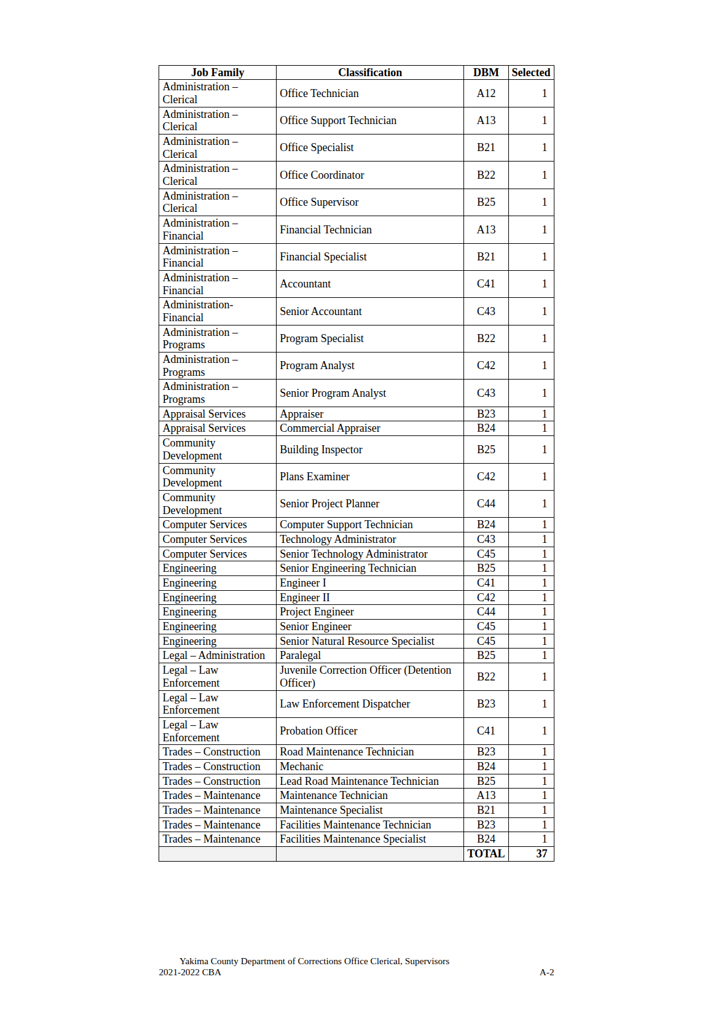| Job Family | Classification | DBM | Selected |
| --- | --- | --- | --- |
| Administration – Clerical | Office Technician | A12 | 1 |
| Administration – Clerical | Office Support Technician | A13 | 1 |
| Administration – Clerical | Office Specialist | B21 | 1 |
| Administration – Clerical | Office Coordinator | B22 | 1 |
| Administration – Clerical | Office Supervisor | B25 | 1 |
| Administration – Financial | Financial Technician | A13 | 1 |
| Administration – Financial | Financial Specialist | B21 | 1 |
| Administration – Financial | Accountant | C41 | 1 |
| Administration- Financial | Senior Accountant | C43 | 1 |
| Administration – Programs | Program Specialist | B22 | 1 |
| Administration – Programs | Program Analyst | C42 | 1 |
| Administration – Programs | Senior Program Analyst | C43 | 1 |
| Appraisal Services | Appraiser | B23 | 1 |
| Appraisal Services | Commercial Appraiser | B24 | 1 |
| Community Development | Building Inspector | B25 | 1 |
| Community Development | Plans Examiner | C42 | 1 |
| Community Development | Senior Project Planner | C44 | 1 |
| Computer Services | Computer Support Technician | B24 | 1 |
| Computer Services | Technology Administrator | C43 | 1 |
| Computer Services | Senior Technology Administrator | C45 | 1 |
| Engineering | Senior Engineering Technician | B25 | 1 |
| Engineering | Engineer I | C41 | 1 |
| Engineering | Engineer II | C42 | 1 |
| Engineering | Project Engineer | C44 | 1 |
| Engineering | Senior Engineer | C45 | 1 |
| Engineering | Senior Natural Resource Specialist | C45 | 1 |
| Legal – Administration | Paralegal | B25 | 1 |
| Legal – Law Enforcement | Juvenile Correction Officer (Detention Officer) | B22 | 1 |
| Legal – Law Enforcement | Law Enforcement Dispatcher | B23 | 1 |
| Legal – Law Enforcement | Probation Officer | C41 | 1 |
| Trades – Construction | Road Maintenance Technician | B23 | 1 |
| Trades – Construction | Mechanic | B24 | 1 |
| Trades – Construction | Lead Road Maintenance Technician | B25 | 1 |
| Trades – Maintenance | Maintenance Technician | A13 | 1 |
| Trades – Maintenance | Maintenance Specialist | B21 | 1 |
| Trades – Maintenance | Facilities Maintenance Technician | B23 | 1 |
| Trades – Maintenance | Facilities Maintenance Specialist | B24 | 1 |
| | | TOTAL | 37 |
Yakima County Department of Corrections Office Clerical, Supervisors
2021-2022 CBA
A-2